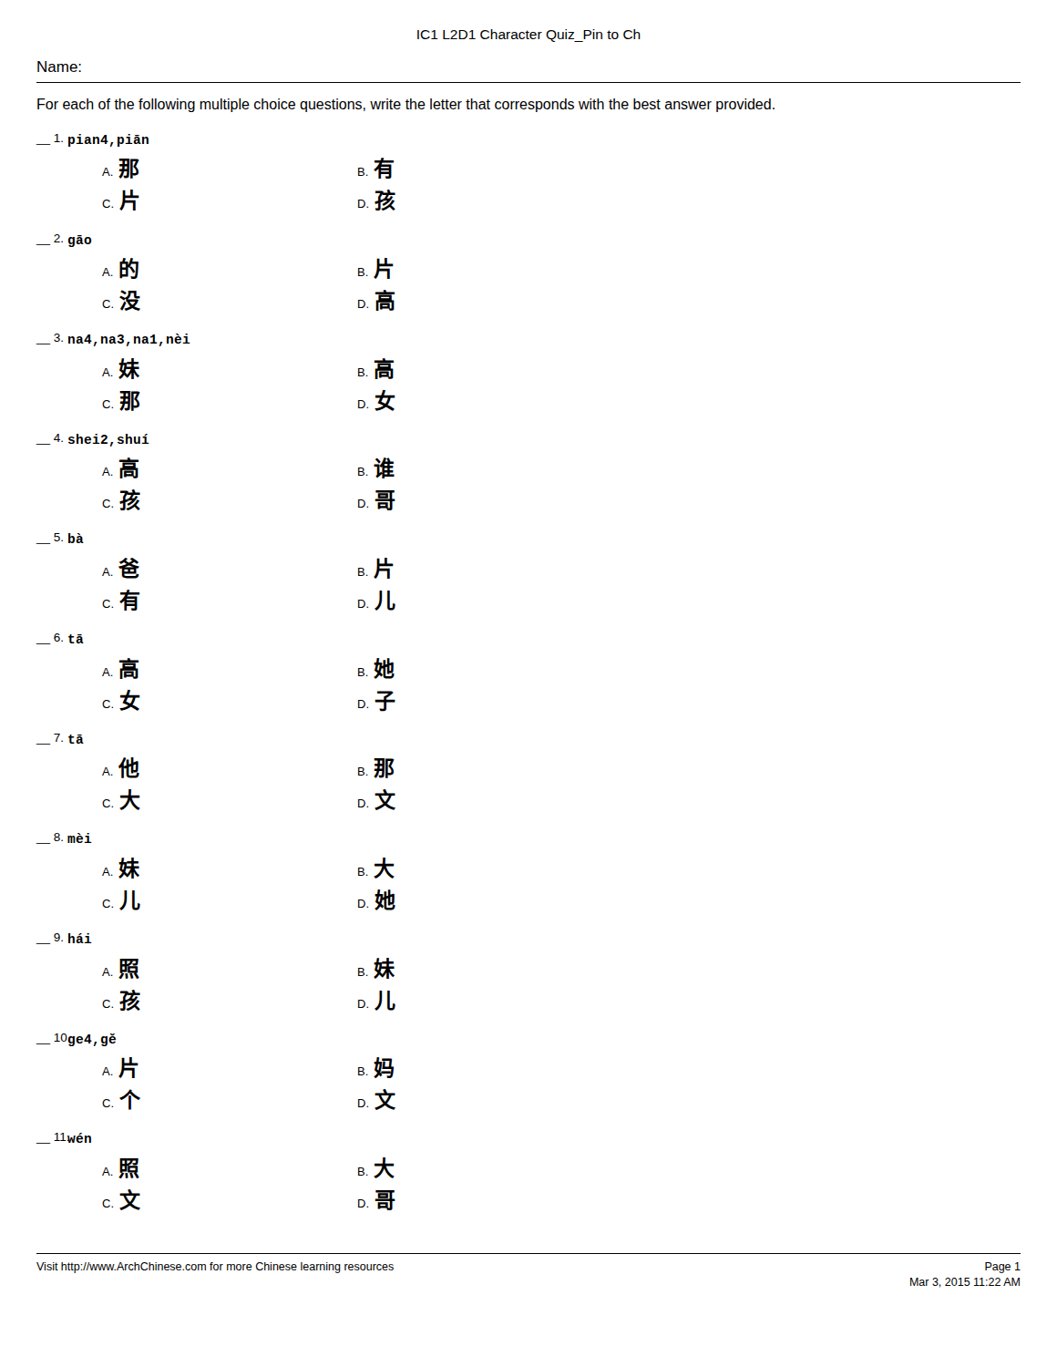IC1 L2D1 Character Quiz_Pin to Ch
Name:
For each of the following multiple choice questions, write the letter that corresponds with the best answer provided.
pian4,piān
| A. 那 | B. 有 |
| C. 片 | D. 孩 |
gāo
| A. 的 | B. 片 |
| C. 没 | D. 高 |
na4,na3,na1,nèi
| A. 妹 | B. 高 |
| C. 那 | D. 女 |
shei2,shuí
| A. 高 | B. 谁 |
| C. 孩 | D. 哥 |
bà
| A. 爸 | B. 片 |
| C. 有 | D. 儿 |
tā
| A. 高 | B. 她 |
| C. 女 | D. 子 |
tā
| A. 他 | B. 那 |
| C. 大 | D. 文 |
mèi
| A. 妹 | B. 大 |
| C. 儿 | D. 她 |
hái
| A. 照 | B. 妹 |
| C. 孩 | D. 儿 |
ge4,gě
| A. 片 | B. 妈 |
| C. 个 | D. 文 |
wén
| A. 照 | B. 大 |
| C. 文 | D. 哥 |
Visit http://www.ArchChinese.com for more Chinese learning resources
Page 1
Mar 3, 2015 11:22 AM